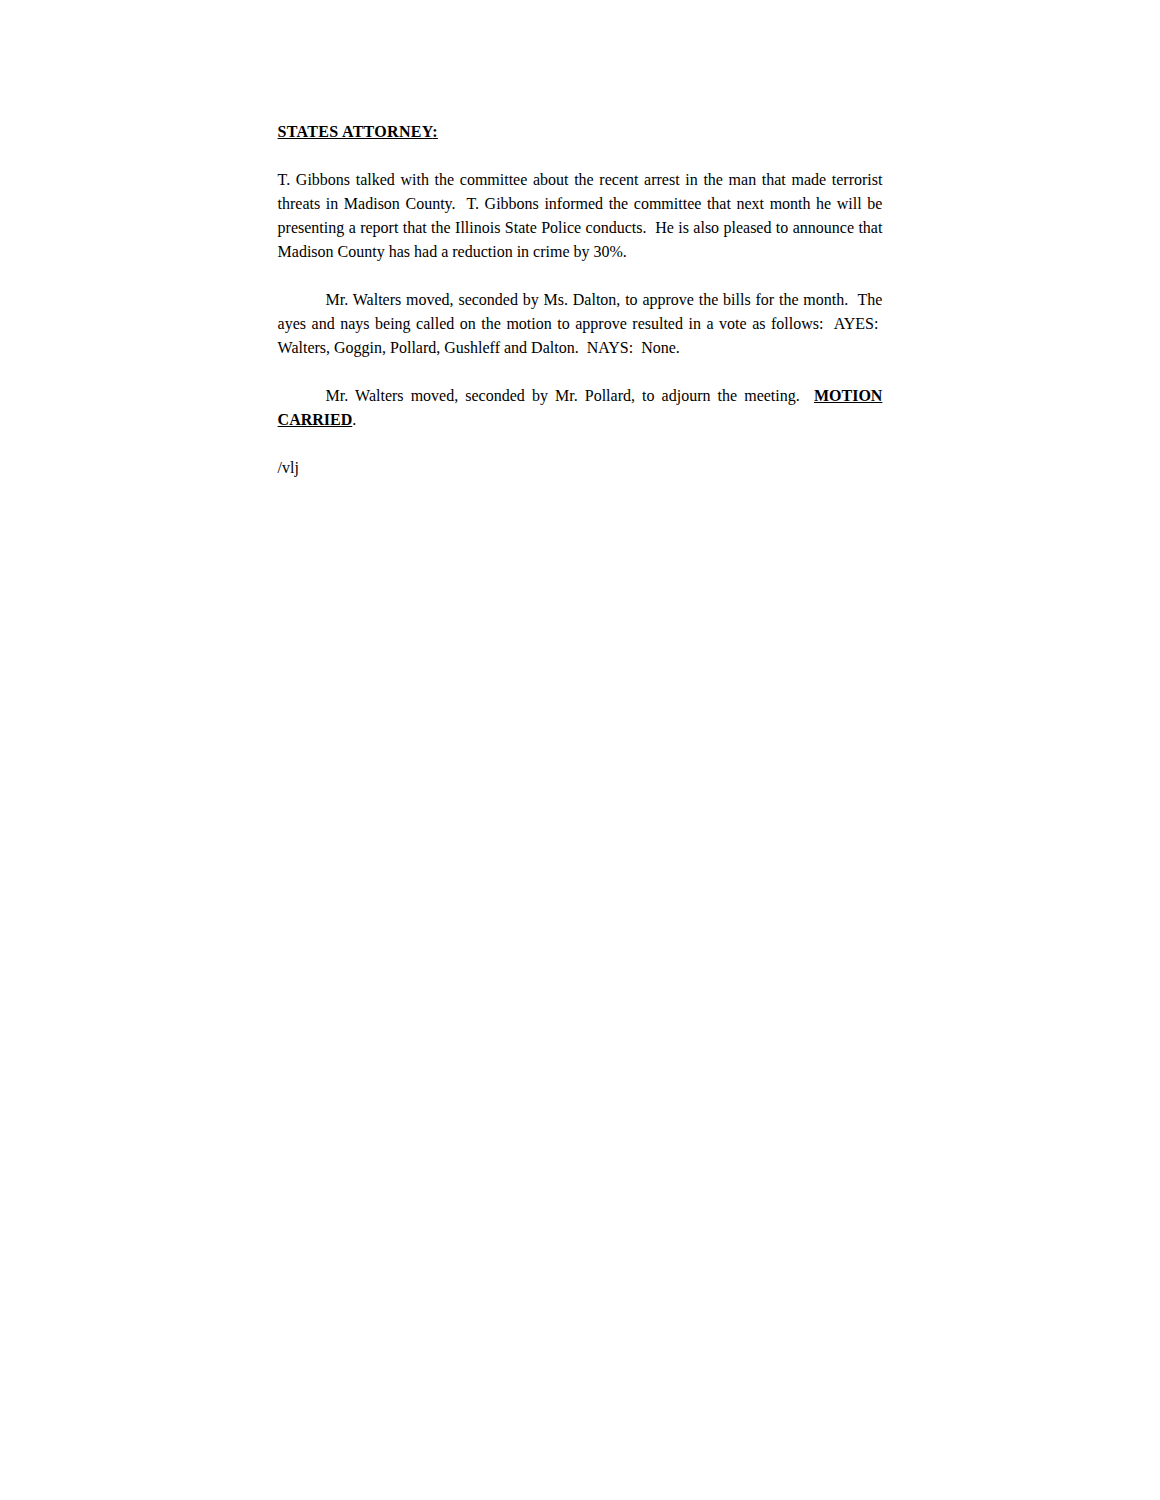STATES ATTORNEY:
T. Gibbons talked with the committee about the recent arrest in the man that made terrorist threats in Madison County. T. Gibbons informed the committee that next month he will be presenting a report that the Illinois State Police conducts. He is also pleased to announce that Madison County has had a reduction in crime by 30%.
Mr. Walters moved, seconded by Ms. Dalton, to approve the bills for the month. The ayes and nays being called on the motion to approve resulted in a vote as follows: AYES: Walters, Goggin, Pollard, Gushleff and Dalton. NAYS: None.
Mr. Walters moved, seconded by Mr. Pollard, to adjourn the meeting. MOTION CARRIED.
/vlj